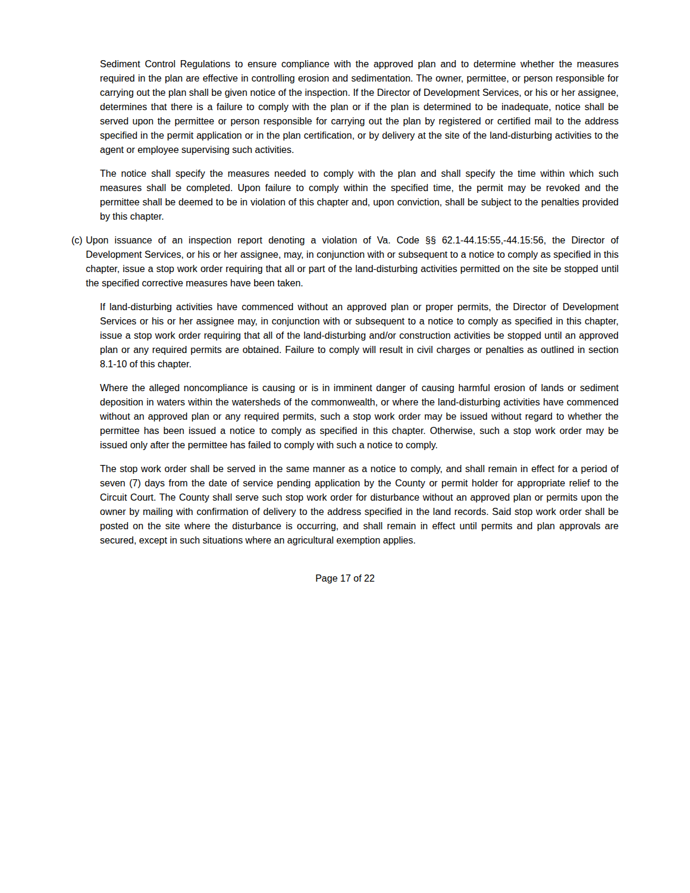Sediment Control Regulations to ensure compliance with the approved plan and to determine whether the measures required in the plan are effective in controlling erosion and sedimentation. The owner, permittee, or person responsible for carrying out the plan shall be given notice of the inspection. If the Director of Development Services, or his or her assignee, determines that there is a failure to comply with the plan or if the plan is determined to be inadequate, notice shall be served upon the permittee or person responsible for carrying out the plan by registered or certified mail to the address specified in the permit application or in the plan certification, or by delivery at the site of the land-disturbing activities to the agent or employee supervising such activities.
The notice shall specify the measures needed to comply with the plan and shall specify the time within which such measures shall be completed. Upon failure to comply within the specified time, the permit may be revoked and the permittee shall be deemed to be in violation of this chapter and, upon conviction, shall be subject to the penalties provided by this chapter.
(c)
Upon issuance of an inspection report denoting a violation of Va. Code §§ 62.1-44.15:55,-44.15:56, the Director of Development Services, or his or her assignee, may, in conjunction with or subsequent to a notice to comply as specified in this chapter, issue a stop work order requiring that all or part of the land-disturbing activities permitted on the site be stopped until the specified corrective measures have been taken.
If land-disturbing activities have commenced without an approved plan or proper permits, the Director of Development Services or his or her assignee may, in conjunction with or subsequent to a notice to comply as specified in this chapter, issue a stop work order requiring that all of the land-disturbing and/or construction activities be stopped until an approved plan or any required permits are obtained. Failure to comply will result in civil charges or penalties as outlined in section 8.1-10 of this chapter.
Where the alleged noncompliance is causing or is in imminent danger of causing harmful erosion of lands or sediment deposition in waters within the watersheds of the commonwealth, or where the land-disturbing activities have commenced without an approved plan or any required permits, such a stop work order may be issued without regard to whether the permittee has been issued a notice to comply as specified in this chapter. Otherwise, such a stop work order may be issued only after the permittee has failed to comply with such a notice to comply.
The stop work order shall be served in the same manner as a notice to comply, and shall remain in effect for a period of seven (7) days from the date of service pending application by the County or permit holder for appropriate relief to the Circuit Court. The County shall serve such stop work order for disturbance without an approved plan or permits upon the owner by mailing with confirmation of delivery to the address specified in the land records. Said stop work order shall be posted on the site where the disturbance is occurring, and shall remain in effect until permits and plan approvals are secured, except in such situations where an agricultural exemption applies.
Page 17 of 22